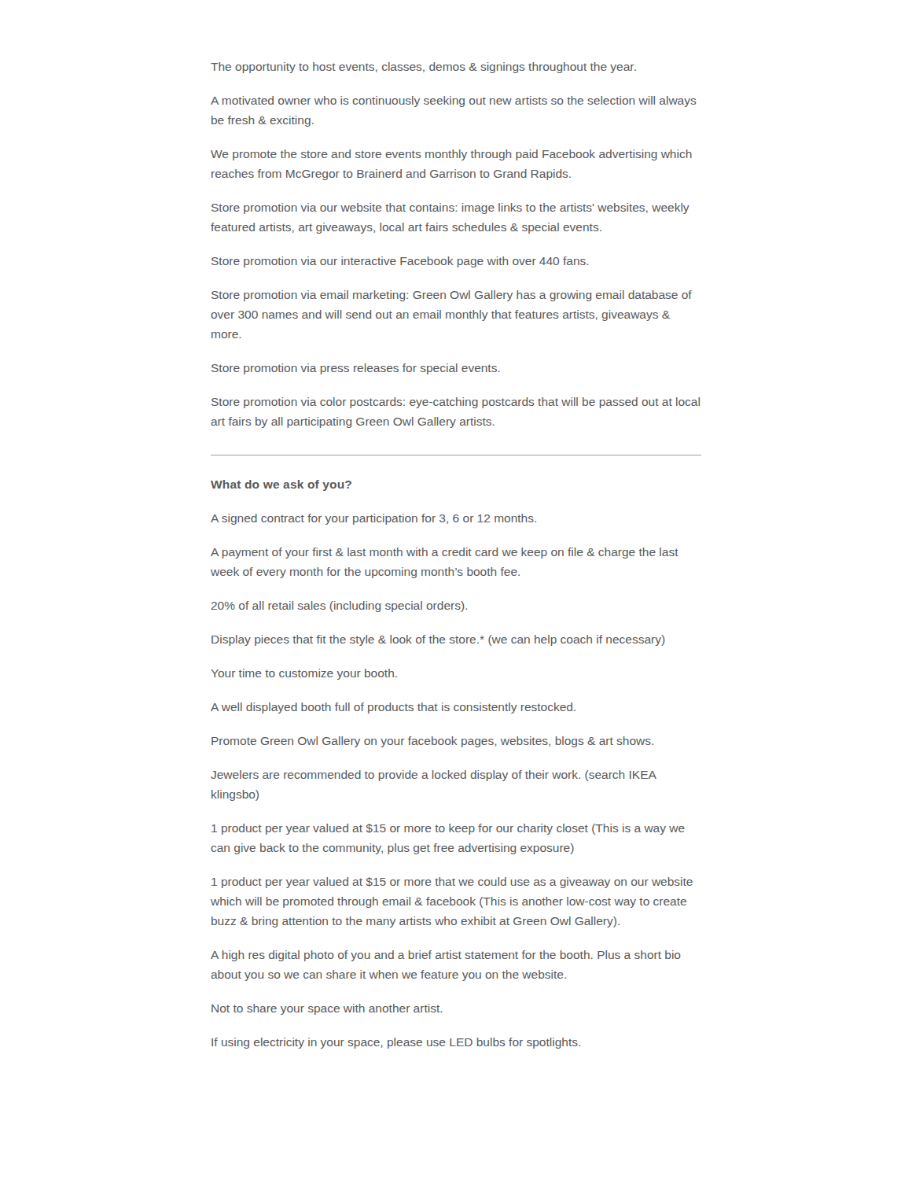The opportunity to host events, classes, demos & signings throughout the year.
A motivated owner who is continuously seeking out new artists so the selection will always be fresh & exciting.
We promote the store and store events monthly through paid Facebook advertising which reaches from McGregor to Brainerd and Garrison to Grand Rapids.
Store promotion via our website that contains: image links to the artists' websites, weekly featured artists, art giveaways, local art fairs schedules & special events.
Store promotion via our interactive Facebook page with over 440 fans.
Store promotion via email marketing: Green Owl Gallery has a growing email database of over 300 names and will send out an email monthly that features artists, giveaways & more.
Store promotion via press releases for special events.
Store promotion via color postcards: eye-catching postcards that will be passed out at local art fairs by all participating Green Owl Gallery artists.
What do we ask of you?
A signed contract for your participation for 3, 6 or 12 months.
A payment of your first & last month with a credit card we keep on file & charge the last week of every month for the upcoming month’s booth fee.
20% of all retail sales (including special orders).
Display pieces that fit the style & look of the store.* (we can help coach if necessary)
Your time to customize your booth.
A well displayed booth full of products that is consistently restocked.
Promote Green Owl Gallery on your facebook pages, websites, blogs & art shows.
Jewelers are recommended to provide a locked display of their work. (search IKEA klingsbo)
1 product per year valued at $15 or more to keep for our charity closet (This is a way we can give back to the community, plus get free advertising exposure)
1 product per year valued at $15 or more that we could use as a giveaway on our website which will be promoted through email & facebook (This is another low-cost way to create buzz & bring attention to the many artists who exhibit at Green Owl Gallery).
A high res digital photo of you and a brief artist statement for the booth. Plus a short bio about you so we can share it when we feature you on the website.
Not to share your space with another artist.
If using electricity in your space, please use LED bulbs for spotlights.